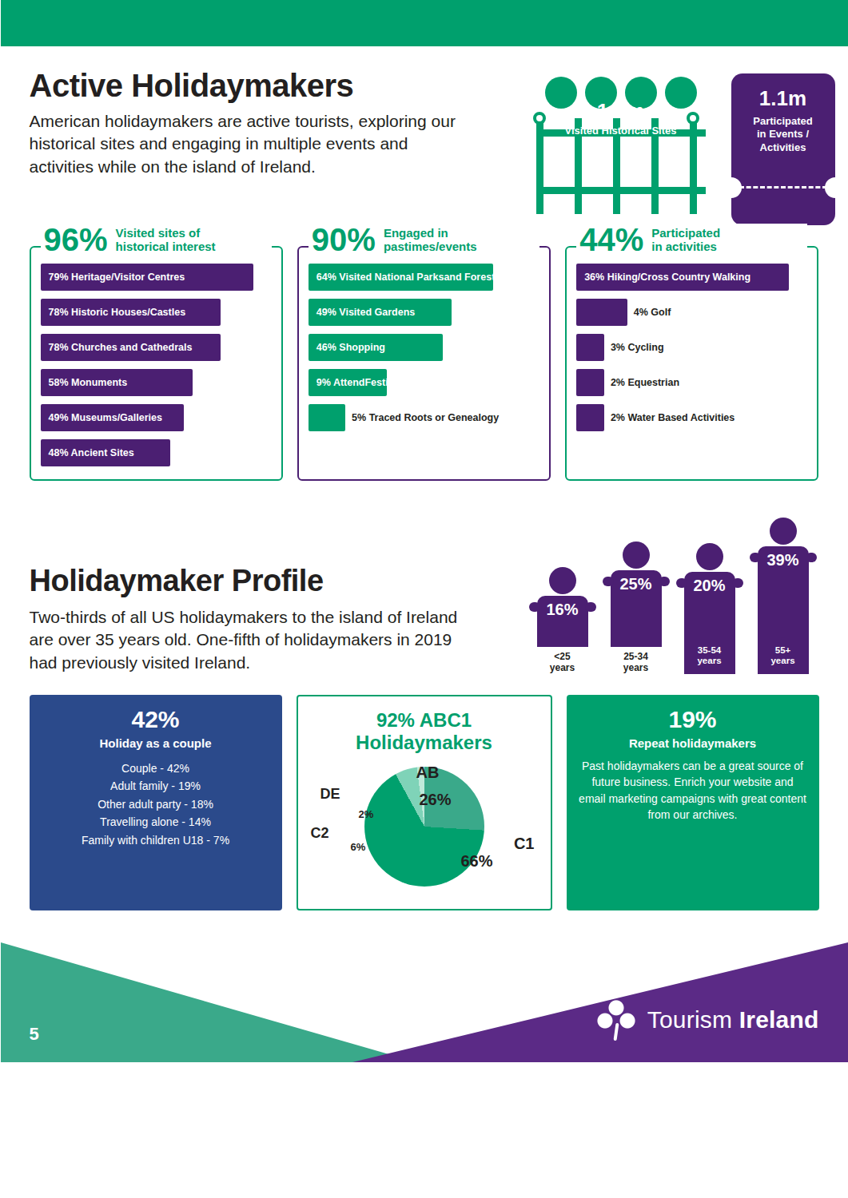Active Holidaymakers
American holidaymakers are active tourists, exploring our historical sites and engaging in multiple events and activities while on the island of Ireland.
1.2m Visited Historical Sites
1.1m Participated
in Events /
Activities
96% Visited sites of
historical interest
79% Heritage/Visitor Centres
78% Historic Houses/Castles
78% Churches and Cathedrals
58% Monuments
49% Museums/Galleries
48% Ancient Sites
90% Engaged in
pastimes/events
64% Visited National Parks and Forests
49% Visited Gardens
46% Shopping
9% Attend Festivals
5% Traced Roots or Genealogy
44% Participated
in activities
36% Hiking/Cross Country Walking
4% Golf
3% Cycling
2% Equestrian
2% Water Based Activities
Holidaymaker Profile
Two-thirds of all US holidaymakers to the island of Ireland are over 35 years old. One-fifth of holidaymakers in 2019 had previously visited Ireland.
16%
<25
years
25%
25-34
years
20% 35-54
years
39% 55+
years
42%
Holiday as a couple
Couple - 42%
Adult family - 19%
Other adult party - 18%
Travelling alone - 14%
Family with children U18 - 7%
92% ABC1 Holidaymakers
AB 26% C1 66% C2 6% DE 2%
19%
Repeat holidaymakers
Past holidaymakers can be a great source of future business. Enrich your website and email marketing campaigns with great content from our archives.
5
Tourism Ireland